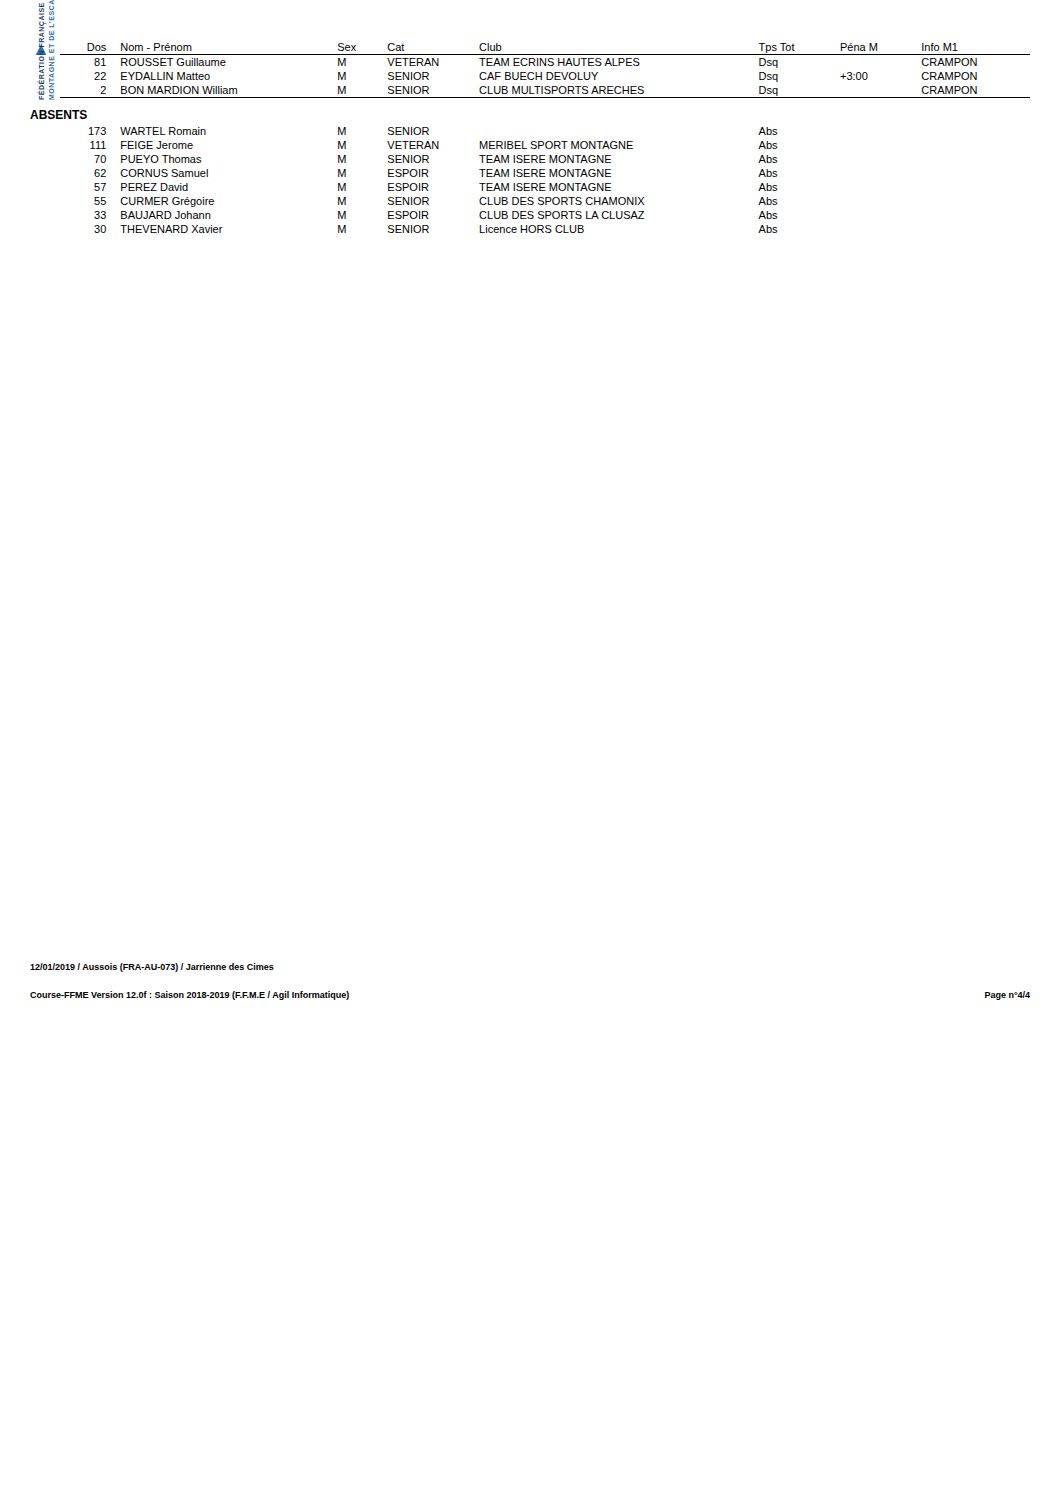▲ FÉDÉRATION FRANÇAISE DE LA MONTAGNE ET DE L'ESCALADE
| Dos | Nom - Prénom | Sex | Cat | Club | Tps Tot | Péna M | Info M1 |
| --- | --- | --- | --- | --- | --- | --- | --- |
| 81 | ROUSSET Guillaume | M | VETERAN | TEAM ECRINS HAUTES ALPES | Dsq | | CRAMPON |
| 22 | EYDALLIN Matteo | M | SENIOR | CAF BUECH DEVOLUY | Dsq | +3:00 | CRAMPON |
| 2 | BON MARDION William | M | SENIOR | CLUB MULTISPORTS ARECHES | Dsq | | CRAMPON |
ABSENTS
| 173 | WARTEL Romain | M | SENIOR | | Abs | | |
| 111 | FEIGE Jerome | M | VETERAN | MERIBEL SPORT MONTAGNE | Abs | | |
| 70 | PUEYO Thomas | M | SENIOR | TEAM ISERE MONTAGNE | Abs | | |
| 62 | CORNUS Samuel | M | ESPOIR | TEAM ISERE MONTAGNE | Abs | | |
| 57 | PEREZ David | M | ESPOIR | TEAM ISERE MONTAGNE | Abs | | |
| 55 | CURMER Grégoire | M | SENIOR | CLUB DES SPORTS CHAMONIX | Abs | | |
| 33 | BAUJARD Johann | M | ESPOIR | CLUB DES SPORTS LA CLUSAZ | Abs | | |
| 30 | THEVENARD Xavier | M | SENIOR | Licence HORS CLUB | Abs | | |
12/01/2019 / Aussois (FRA-AU-073) / Jarrienne des Cimes
Course-FFME Version 12.0f : Saison 2018-2019 (F.F.M.E / Agil Informatique)
Page n°4/4